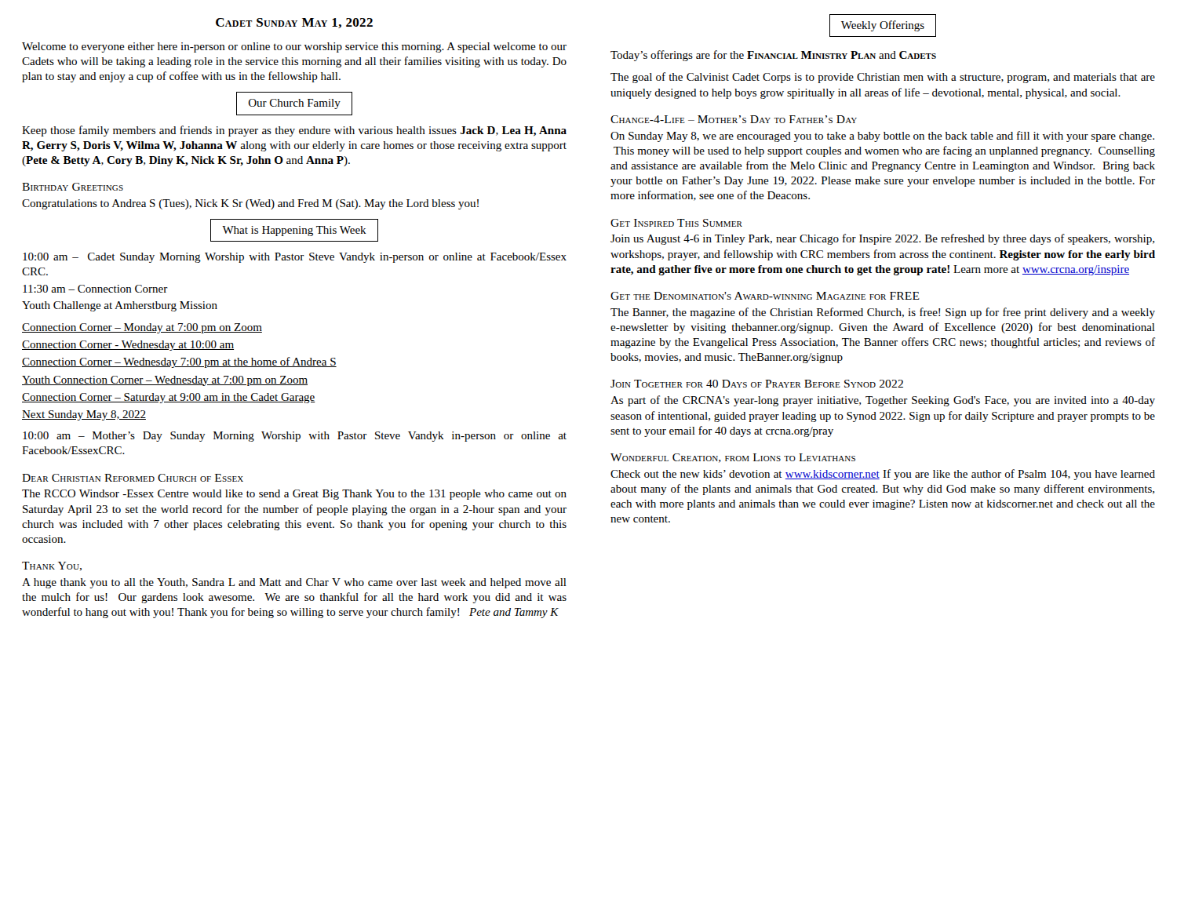Cadet Sunday May 1, 2022
Welcome to everyone either here in-person or online to our worship service this morning. A special welcome to our Cadets who will be taking a leading role in the service this morning and all their families visiting with us today. Do plan to stay and enjoy a cup of coffee with us in the fellowship hall.
Our Church Family
Keep those family members and friends in prayer as they endure with various health issues Jack D, Lea H, Anna R, Gerry S, Doris V, Wilma W, Johanna W along with our elderly in care homes or those receiving extra support (Pete & Betty A, Cory B, Diny K, Nick K Sr, John O and Anna P).
Birthday Greetings
Congratulations to Andrea S (Tues), Nick K Sr (Wed) and Fred M (Sat). May the Lord bless you!
What is Happening This Week
10:00 am – Cadet Sunday Morning Worship with Pastor Steve Vandyk in-person or online at Facebook/Essex CRC.
11:30 am – Connection Corner
Youth Challenge at Amherstburg Mission
Connection Corner – Monday at 7:00 pm on Zoom
Connection Corner - Wednesday at 10:00 am
Connection Corner – Wednesday 7:00 pm at the home of Andrea S
Youth Connection Corner – Wednesday at 7:00 pm on Zoom
Connection Corner – Saturday at 9:00 am in the Cadet Garage
Next Sunday May 8, 2022
10:00 am – Mother’s Day Sunday Morning Worship with Pastor Steve Vandyk in-person or online at Facebook/EssexCRC.
Dear Christian Reformed Church of Essex
The RCCO Windsor -Essex Centre would like to send a Great Big Thank You to the 131 people who came out on Saturday April 23 to set the world record for the number of people playing the organ in a 2-hour span and your church was included with 7 other places celebrating this event. So thank you for opening your church to this occasion.
Thank You,
A huge thank you to all the Youth, Sandra L and Matt and Char V who came over last week and helped move all the mulch for us! Our gardens look awesome. We are so thankful for all the hard work you did and it was wonderful to hang out with you! Thank you for being so willing to serve your church family! Pete and Tammy K
Weekly Offerings
Today’s offerings are for the Financial Ministry Plan and Cadets
The goal of the Calvinist Cadet Corps is to provide Christian men with a structure, program, and materials that are uniquely designed to help boys grow spiritually in all areas of life – devotional, mental, physical, and social.
Change-4-Life – Mother’s Day to Father’s Day
On Sunday May 8, we are encouraged you to take a baby bottle on the back table and fill it with your spare change. This money will be used to help support couples and women who are facing an unplanned pregnancy. Counselling and assistance are available from the Melo Clinic and Pregnancy Centre in Leamington and Windsor. Bring back your bottle on Father’s Day June 19, 2022. Please make sure your envelope number is included in the bottle. For more information, see one of the Deacons.
Get Inspired This Summer
Join us August 4-6 in Tinley Park, near Chicago for Inspire 2022. Be refreshed by three days of speakers, worship, workshops, prayer, and fellowship with CRC members from across the continent. Register now for the early bird rate, and gather five or more from one church to get the group rate! Learn more at www.crcna.org/inspire
Get the Denomination's Award-winning Magazine for FREE
The Banner, the magazine of the Christian Reformed Church, is free! Sign up for free print delivery and a weekly e-newsletter by visiting thebanner.org/signup. Given the Award of Excellence (2020) for best denominational magazine by the Evangelical Press Association, The Banner offers CRC news; thoughtful articles; and reviews of books, movies, and music. TheBanner.org/signup
Join Together for 40 Days of Prayer Before Synod 2022
As part of the CRCNA's year-long prayer initiative, Together Seeking God's Face, you are invited into a 40-day season of intentional, guided prayer leading up to Synod 2022. Sign up for daily Scripture and prayer prompts to be sent to your email for 40 days at crcna.org/pray
Wonderful Creation, from Lions to Leviathans
Check out the new kids’ devotion at www.kidscorner.net If you are like the author of Psalm 104, you have learned about many of the plants and animals that God created. But why did God make so many different environments, each with more plants and animals than we could ever imagine? Listen now at kidscorner.net and check out all the new content.